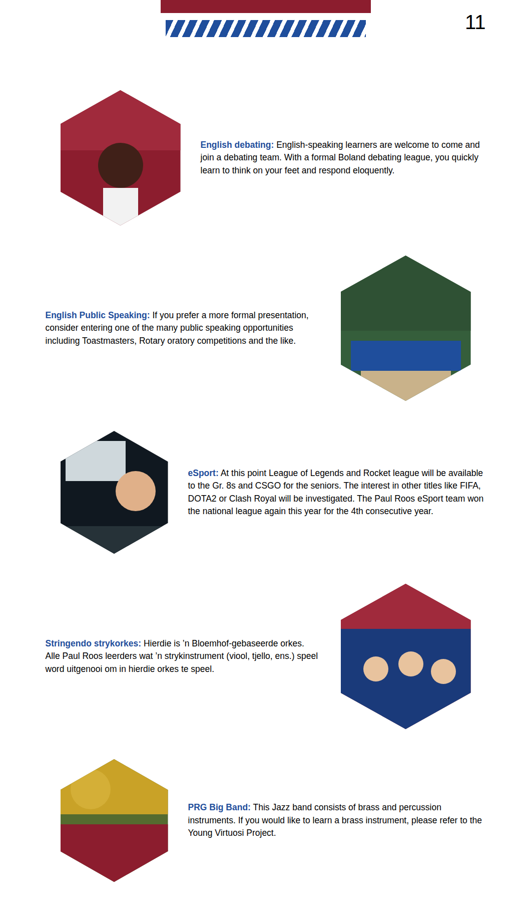11
English debating: English-speaking learners are welcome to come and join a debating team. With a formal Boland debating league, you quickly learn to think on your feet and respond eloquently.
English Public Speaking: If you prefer a more formal presentation, consider entering one of the many public speaking opportunities including Toastmasters, Rotary oratory competitions and the like.
eSport: At this point League of Legends and Rocket league will be available to the Gr. 8s and CSGO for the seniors. The interest in other titles like FIFA, DOTA2 or Clash Royal will be investigated. The Paul Roos eSport team won the national league again this year for the 4th consecutive year.
Stringendo strykorkes: Hierdie is ’n Bloemhof-gebaseerde orkes. Alle Paul Roos leerders wat ’n strykinstrument (viool, tjello, ens.) speel word uitgenooi om in hierdie orkes te speel.
PRG Big Band: This Jazz band consists of brass and percussion instruments. If you would like to learn a brass instrument, please refer to the Young Virtuosi Project.